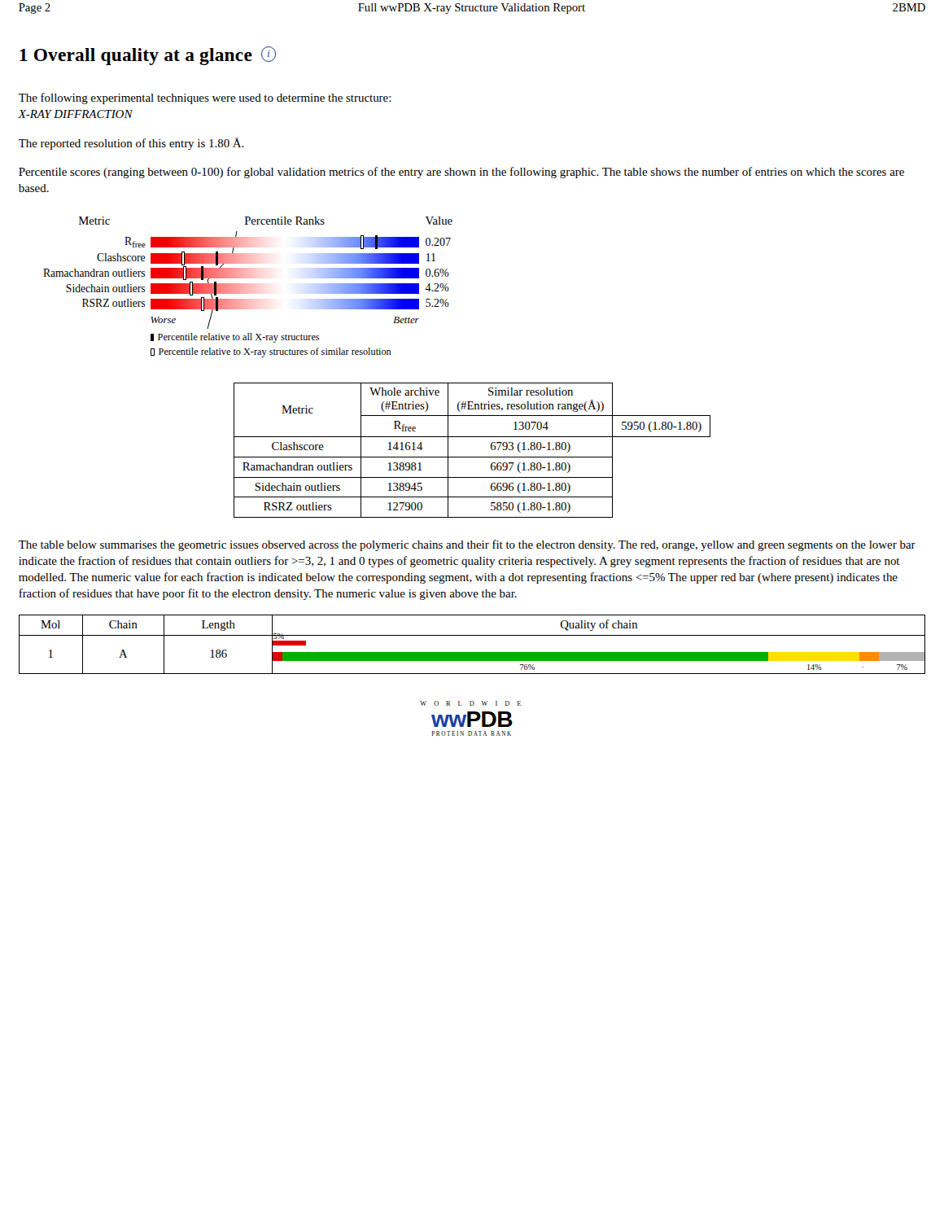Page 2
Full wwPDB X-ray Structure Validation Report
2BMD
1 Overall quality at a glance i
The following experimental techniques were used to determine the structure:
X-RAY DIFFRACTION
The reported resolution of this entry is 1.80 Å.
Percentile scores (ranging between 0-100) for global validation metrics of the entry are shown in the following graphic. The table shows the number of entries on which the scores are based.
| Metric | Percentile Ranks | Value |
| R free | | 0.207 |
| Clashscore | | 11 |
| Ramachandran outliers | | 0.6% |
| Sidechain outliers | | 4.2% |
| RSRZ outliers | | 5.2% |
| | Worse Better Percentile relative to all X-ray structures Percentile relative to X-ray structures of similar resolution | |
| Metric | Whole archive (#Entries) | Similar resolution (#Entries, resolution range(Å)) |
| --- | --- | --- |
| R free | 130704 | 5950 (1.80-1.80) |
| Clashscore | 141614 | 6793 (1.80-1.80) |
| Ramachandran outliers | 138981 | 6697 (1.80-1.80) |
| Sidechain outliers | 138945 | 6696 (1.80-1.80) |
| RSRZ outliers | 127900 | 5850 (1.80-1.80) |
The table below summarises the geometric issues observed across the polymeric chains and their fit to the electron density. The red, orange, yellow and green segments on the lower bar indicate the fraction of residues that contain outliers for >=3, 2, 1 and 0 types of geometric quality criteria respectively. A grey segment represents the fraction of residues that are not modelled. The numeric value for each fraction is indicated below the corresponding segment, with a dot representing fractions <=5% The upper red bar (where present) indicates the fraction of residues that have poor fit to the electron density. The numeric value is given above the bar.
| Mol | Chain | Length | Quality of chain |
| --- | --- | --- | --- |
| 1 | A | 186 | 5% 76% 14% · 7% |
W O R L D W I D E
ww PDB
PROTEIN DATA BANK